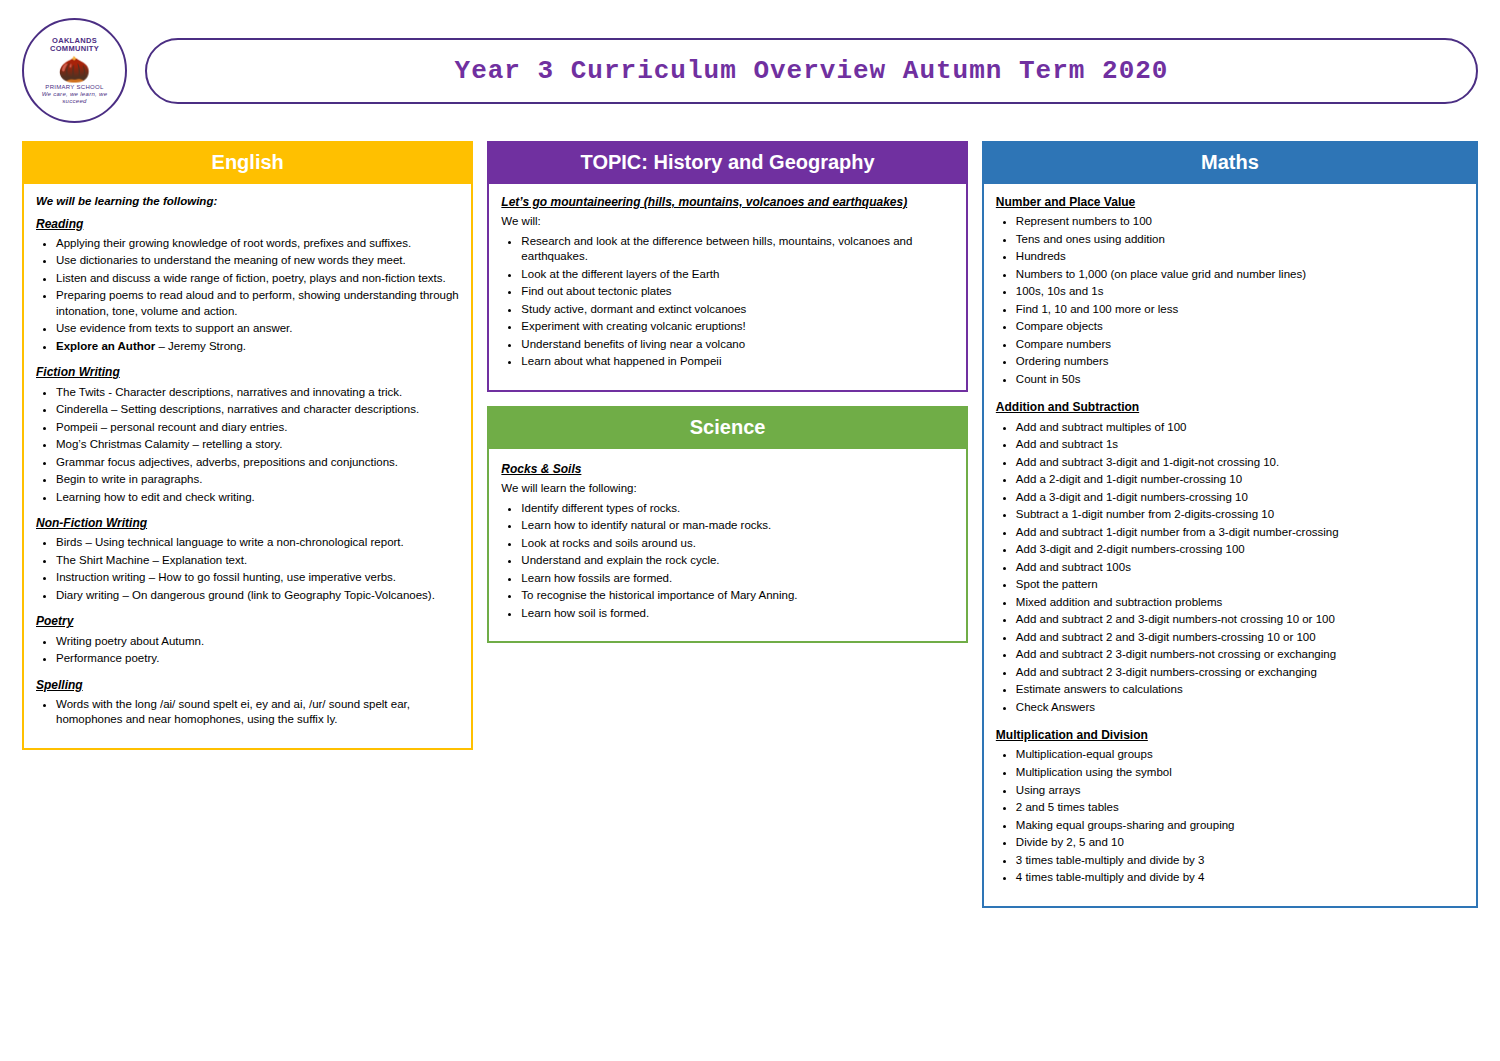OAKLANDS COMMUNITY
🌰
PRIMARY SCHOOL
We care, we learn, we succeed
Year 3 Curriculum Overview Autumn Term 2020
English
We will be learning the following:
Reading
Applying their growing knowledge of root words, prefixes and suffixes.
Use dictionaries to understand the meaning of new words they meet.
Listen and discuss a wide range of fiction, poetry, plays and non-fiction texts.
Preparing poems to read aloud and to perform, showing understanding through intonation, tone, volume and action.
Use evidence from texts to support an answer.
Explore an Author – Jeremy Strong.
Fiction Writing
The Twits - Character descriptions, narratives and innovating a trick.
Cinderella – Setting descriptions, narratives and character descriptions.
Pompeii – personal recount and diary entries.
Mog’s Christmas Calamity – retelling a story.
Grammar focus adjectives, adverbs, prepositions and conjunctions.
Begin to write in paragraphs.
Learning how to edit and check writing.
Non-Fiction Writing
Birds – Using technical language to write a non-chronological report.
The Shirt Machine – Explanation text.
Instruction writing – How to go fossil hunting, use imperative verbs.
Diary writing – On dangerous ground (link to Geography Topic-Volcanoes).
Poetry
Writing poetry about Autumn.
Performance poetry.
Spelling
Words with the long /ai/ sound spelt ei, ey and ai, /ur/ sound spelt ear, homophones and near homophones, using the suffix ly.
TOPIC: History and Geography
Let’s go mountaineering (hills, mountains, volcanoes and earthquakes)
We will:
Research and look at the difference between hills, mountains, volcanoes and earthquakes.
Look at the different layers of the Earth
Find out about tectonic plates
Study active, dormant and extinct volcanoes
Experiment with creating volcanic eruptions!
Understand benefits of living near a volcano
Learn about what happened in Pompeii
Science
Rocks & Soils
We will learn the following:
Identify different types of rocks.
Learn how to identify natural or man-made rocks.
Look at rocks and soils around us.
Understand and explain the rock cycle.
Learn how fossils are formed.
To recognise the historical importance of Mary Anning.
Learn how soil is formed.
Maths
Number and Place Value
Represent numbers to 100
Tens and ones using addition
Hundreds
Numbers to 1,000 (on place value grid and number lines)
100s, 10s and 1s
Find 1, 10 and 100 more or less
Compare objects
Compare numbers
Ordering numbers
Count in 50s
Addition and Subtraction
Add and subtract multiples of 100
Add and subtract 1s
Add and subtract 3-digit and 1-digit-not crossing 10.
Add a 2-digit and 1-digit number-crossing 10
Add a 3-digit and 1-digit numbers-crossing 10
Subtract a 1-digit number from 2-digits-crossing 10
Add and subtract 1-digit number from a 3-digit number-crossing
Add 3-digit and 2-digit numbers-crossing 100
Add and subtract 100s
Spot the pattern
Mixed addition and subtraction problems
Add and subtract 2 and 3-digit numbers-not crossing 10 or 100
Add and subtract 2 and 3-digit numbers-crossing 10 or 100
Add and subtract 2 3-digit numbers-not crossing or exchanging
Add and subtract 2 3-digit numbers-crossing or exchanging
Estimate answers to calculations
Check Answers
Multiplication and Division
Multiplication-equal groups
Multiplication using the symbol
Using arrays
2 and 5 times tables
Making equal groups-sharing and grouping
Divide by 2, 5 and 10
3 times table-multiply and divide by 3
4 times table-multiply and divide by 4